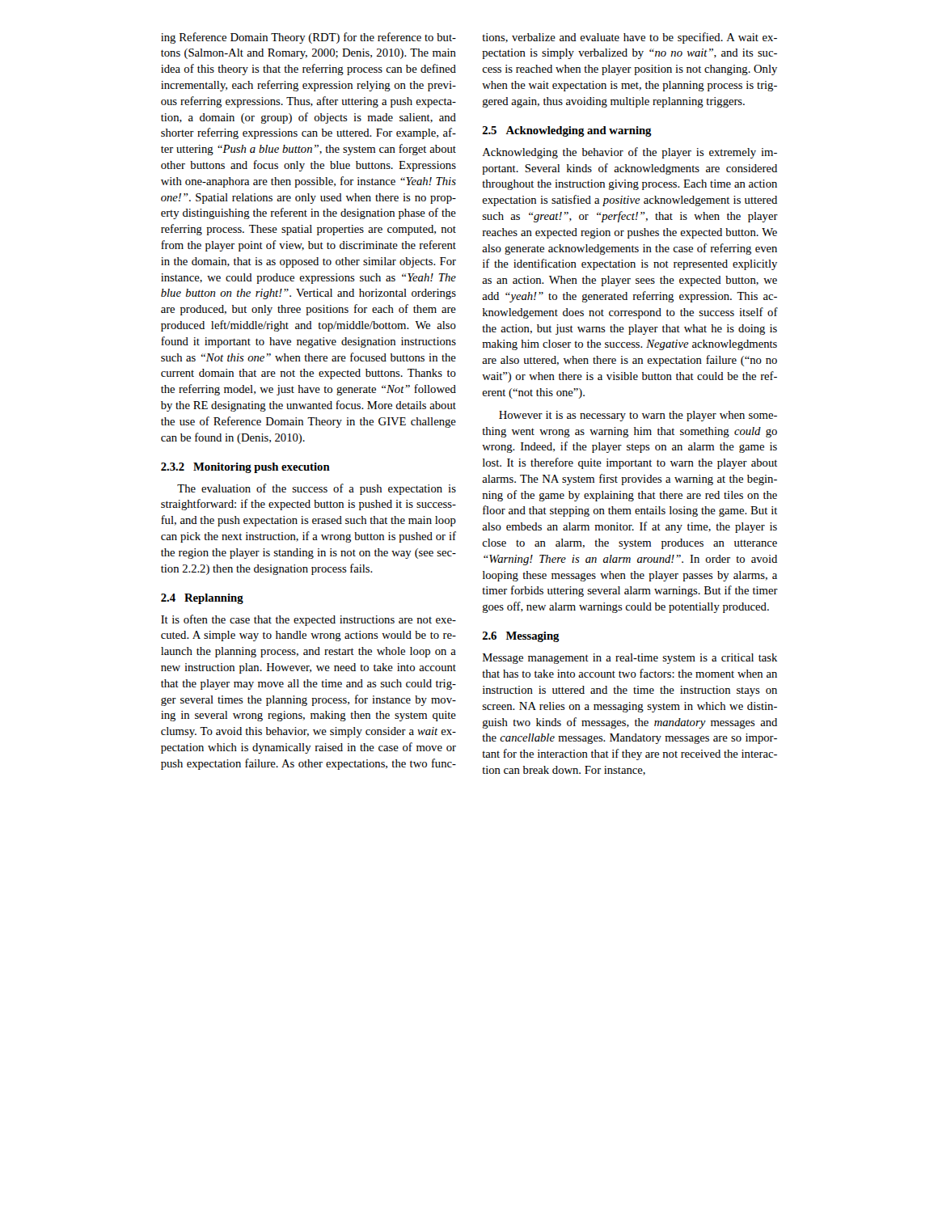ing Reference Domain Theory (RDT) for the reference to buttons (Salmon-Alt and Romary, 2000; Denis, 2010). The main idea of this theory is that the referring process can be defined incrementally, each referring expression relying on the previous referring expressions. Thus, after uttering a push expectation, a domain (or group) of objects is made salient, and shorter referring expressions can be uttered. For example, after uttering “Push a blue button”, the system can forget about other buttons and focus only the blue buttons. Expressions with one-anaphora are then possible, for instance “Yeah! This one!”. Spatial relations are only used when there is no property distinguishing the referent in the designation phase of the referring process. These spatial properties are computed, not from the player point of view, but to discriminate the referent in the domain, that is as opposed to other similar objects. For instance, we could produce expressions such as “Yeah! The blue button on the right!”. Vertical and horizontal orderings are produced, but only three positions for each of them are produced left/middle/right and top/middle/bottom. We also found it important to have negative designation instructions such as “Not this one” when there are focused buttons in the current domain that are not the expected buttons. Thanks to the referring model, we just have to generate “Not” followed by the RE designating the unwanted focus. More details about the use of Reference Domain Theory in the GIVE challenge can be found in (Denis, 2010).
2.3.2 Monitoring push execution
The evaluation of the success of a push expectation is straightforward: if the expected button is pushed it is successful, and the push expectation is erased such that the main loop can pick the next instruction, if a wrong button is pushed or if the region the player is standing in is not on the way (see section 2.2.2) then the designation process fails.
2.4 Replanning
It is often the case that the expected instructions are not executed. A simple way to handle wrong actions would be to relaunch the planning process, and restart the whole loop on a new instruction plan. However, we need to take into account that the player may move all the time and as such could trigger several times the planning process, for instance by moving in several wrong regions, making then the system quite clumsy. To avoid this behavior, we simply consider a wait expectation which is dynamically raised in the case of move or push expectation failure. As other expectations, the two functions, verbalize and evaluate have to be specified. A wait expectation is simply verbalized by “no no wait”, and its success is reached when the player position is not changing. Only when the wait expectation is met, the planning process is triggered again, thus avoiding multiple replanning triggers.
2.5 Acknowledging and warning
Acknowledging the behavior of the player is extremely important. Several kinds of acknowledgments are considered throughout the instruction giving process. Each time an action expectation is satisfied a positive acknowledgement is uttered such as “great!”, or “perfect!”, that is when the player reaches an expected region or pushes the expected button. We also generate acknowledgements in the case of referring even if the identification expectation is not represented explicitly as an action. When the player sees the expected button, we add “yeah!” to the generated referring expression. This acknowledgement does not correspond to the success itself of the action, but just warns the player that what he is doing is making him closer to the success. Negative acknowlegdments are also uttered, when there is an expectation failure (“no no wait”) or when there is a visible button that could be the referent (“not this one”).
However it is as necessary to warn the player when something went wrong as warning him that something could go wrong. Indeed, if the player steps on an alarm the game is lost. It is therefore quite important to warn the player about alarms. The NA system first provides a warning at the beginning of the game by explaining that there are red tiles on the floor and that stepping on them entails losing the game. But it also embeds an alarm monitor. If at any time, the player is close to an alarm, the system produces an utterance “Warning! There is an alarm around!”. In order to avoid looping these messages when the player passes by alarms, a timer forbids uttering several alarm warnings. But if the timer goes off, new alarm warnings could be potentially produced.
2.6 Messaging
Message management in a real-time system is a critical task that has to take into account two factors: the moment when an instruction is uttered and the time the instruction stays on screen. NA relies on a messaging system in which we distinguish two kinds of messages, the mandatory messages and the cancellable messages. Mandatory messages are so important for the interaction that if they are not received the interaction can break down. For instance,